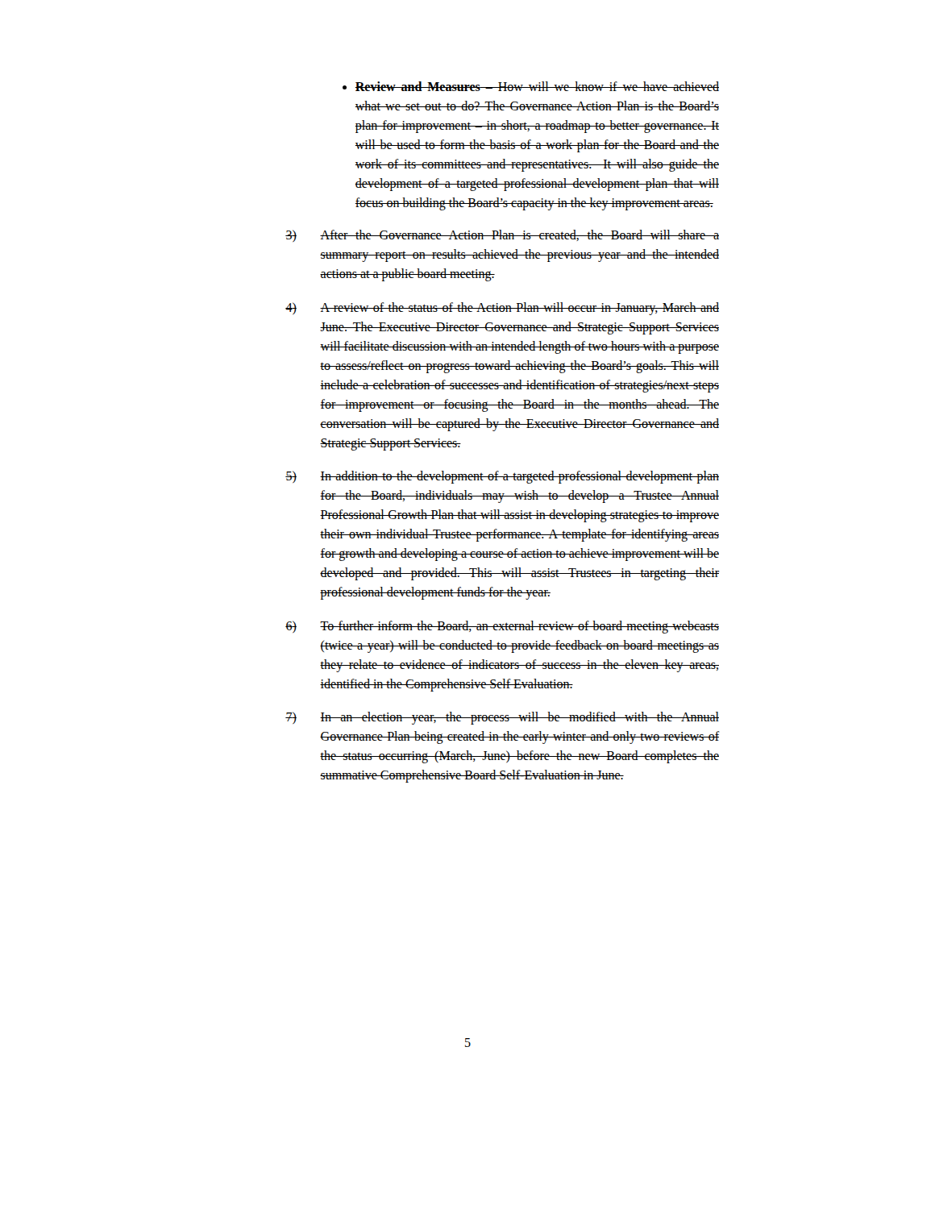Review and Measures – How will we know if we have achieved what we set out to do? The Governance Action Plan is the Board’s plan for improvement – in short, a roadmap to better governance. It will be used to form the basis of a work plan for the Board and the work of its committees and representatives. It will also guide the development of a targeted professional development plan that will focus on building the Board’s capacity in the key improvement areas.
After the Governance Action Plan is created, the Board will share a summary report on results achieved the previous year and the intended actions at a public board meeting.
A review of the status of the Action Plan will occur in January, March and June. The Executive Director Governance and Strategic Support Services will facilitate discussion with an intended length of two hours with a purpose to assess/reflect on progress toward achieving the Board’s goals. This will include a celebration of successes and identification of strategies/next steps for improvement or focusing the Board in the months ahead. The conversation will be captured by the Executive Director Governance and Strategic Support Services.
In addition to the development of a targeted professional development plan for the Board, individuals may wish to develop a Trustee Annual Professional Growth Plan that will assist in developing strategies to improve their own individual Trustee performance. A template for identifying areas for growth and developing a course of action to achieve improvement will be developed and provided. This will assist Trustees in targeting their professional development funds for the year.
To further inform the Board, an external review of board meeting webcasts (twice a year) will be conducted to provide feedback on board meetings as they relate to evidence of indicators of success in the eleven key areas, identified in the Comprehensive Self Evaluation.
In an election year, the process will be modified with the Annual Governance Plan being created in the early winter and only two reviews of the status occurring (March, June) before the new Board completes the summative Comprehensive Board Self-Evaluation in June.
5